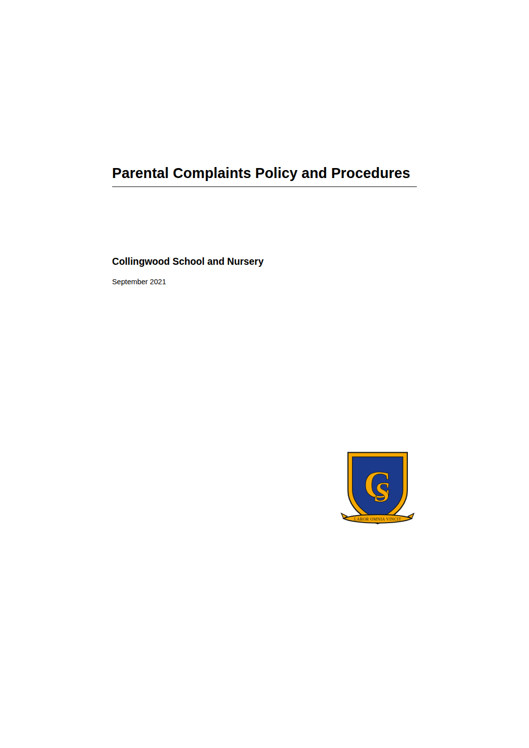Parental Complaints Policy and Procedures
Collingwood School and Nursery
September 2021
C S LABOR OMNIA VINCIT